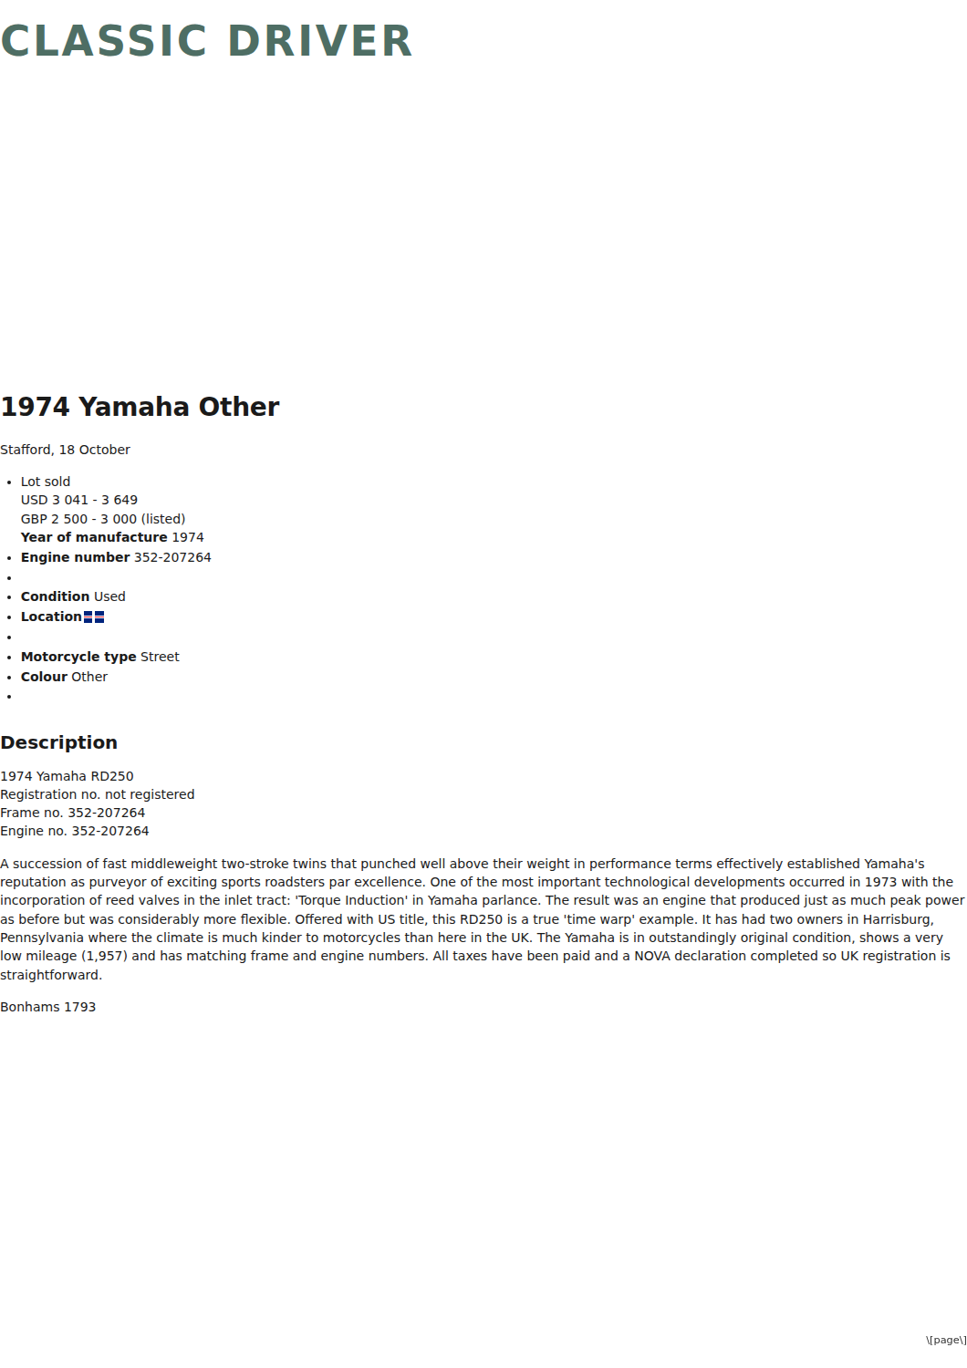CLASSIC DRIVER
1974 Yamaha Other
Stafford, 18 October
Lot soldUSD 3 041 - 3 649 GBP 2 500 - 3 000 (listed) Year of manufacture 1974
Engine number 352-207264
Condition Used
Location
Motorcycle type Street
Colour Other
Description
1974 Yamaha RD250
Registration no. not registered
Frame no. 352-207264
Engine no. 352-207264
A succession of fast middleweight two-stroke twins that punched well above their weight in performance terms effectively established Yamaha's reputation as purveyor of exciting sports roadsters par excellence. One of the most important technological developments occurred in 1973 with the incorporation of reed valves in the inlet tract: 'Torque Induction' in Yamaha parlance. The result was an engine that produced just as much peak power as before but was considerably more flexible. Offered with US title, this RD250 is a true 'time warp' example. It has had two owners in Harrisburg, Pennsylvania where the climate is much kinder to motorcycles than here in the UK. The Yamaha is in outstandingly original condition, shows a very low mileage (1,957) and has matching frame and engine numbers. All taxes have been paid and a NOVA declaration completed so UK registration is straightforward.
Bonhams 1793
\[page\]